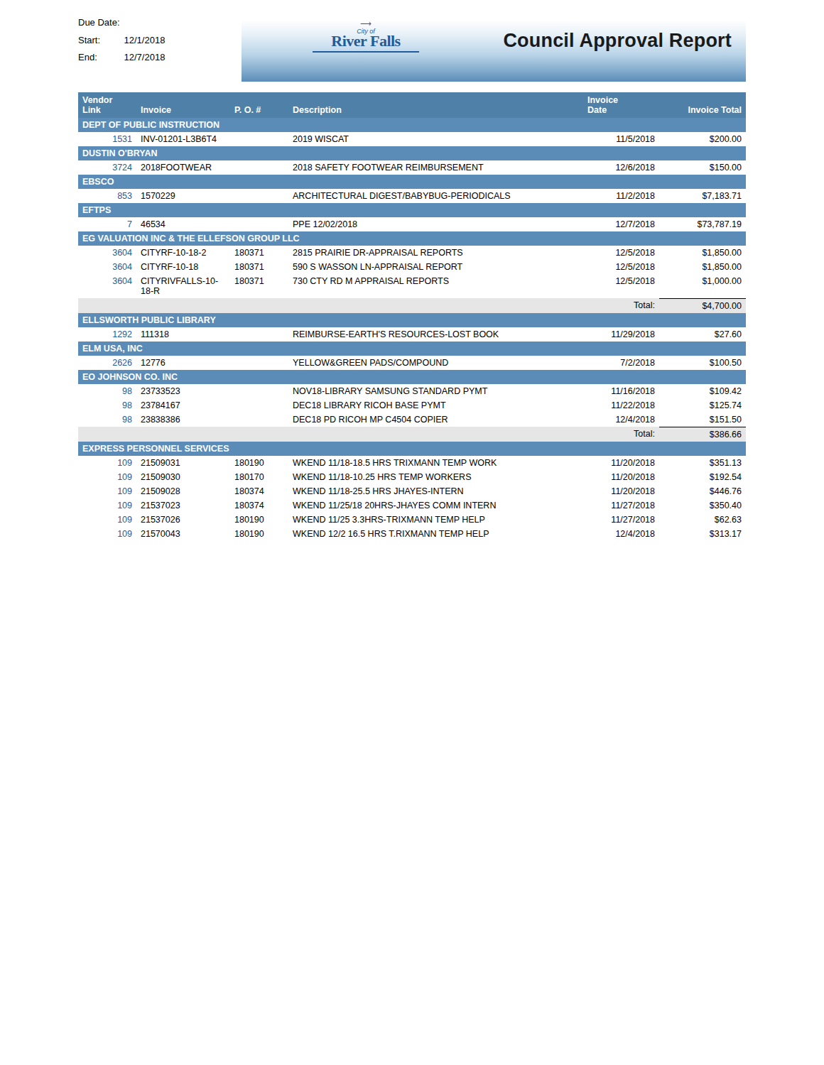Council Approval Report
| Due Date: | |
| Start: | 12/1/2018 |
| End: | 12/7/2018 |
⟶
City of
River Falls
| Vendor Link | Invoice | P. O. # | Description | Invoice Date | Invoice Total |
| --- | --- | --- | --- | --- | --- |
| DEPT OF PUBLIC INSTRUCTION |
| 1531 | INV-01201-L3B6T4 | | 2019 WISCAT | 11/5/2018 | $200.00 |
| DUSTIN O'BRYAN |
| 3724 | 2018FOOTWEAR | | 2018 SAFETY FOOTWEAR REIMBURSEMENT | 12/6/2018 | $150.00 |
| EBSCO |
| 853 | 1570229 | | ARCHITECTURAL DIGEST/BABYBUG-PERIODICALS | 11/2/2018 | $7,183.71 |
| EFTPS |
| 7 | 46534 | | PPE 12/02/2018 | 12/7/2018 | $73,787.19 |
| EG VALUATION INC & THE ELLEFSON GROUP LLC |
| 3604 | CITYRF-10-18-2 | 180371 | 2815 PRAIRIE DR-APPRAISAL REPORTS | 12/5/2018 | $1,850.00 |
| 3604 | CITYRF-10-18 | 180371 | 590 S WASSON LN-APPRAISAL REPORT | 12/5/2018 | $1,850.00 |
| 3604 | CITYRIVFALLS-10-18-R | 180371 | 730 CTY RD M APPRAISAL REPORTS | 12/5/2018 | $1,000.00 |
| | Total: | $4,700.00 |
| ELLSWORTH PUBLIC LIBRARY |
| 1292 | 111318 | | REIMBURSE-EARTH'S RESOURCES-LOST BOOK | 11/29/2018 | $27.60 |
| ELM USA, INC |
| 2626 | 12776 | | YELLOW&GREEN PADS/COMPOUND | 7/2/2018 | $100.50 |
| EO JOHNSON CO. INC |
| 98 | 23733523 | | NOV18-LIBRARY SAMSUNG STANDARD PYMT | 11/16/2018 | $109.42 |
| 98 | 23784167 | | DEC18 LIBRARY RICOH BASE PYMT | 11/22/2018 | $125.74 |
| 98 | 23838386 | | DEC18 PD RICOH MP C4504 COPIER | 12/4/2018 | $151.50 |
| | Total: | $386.66 |
| EXPRESS PERSONNEL SERVICES |
| 109 | 21509031 | 180190 | WKEND 11/18-18.5 HRS TRIXMANN TEMP WORK | 11/20/2018 | $351.13 |
| 109 | 21509030 | 180170 | WKEND 11/18-10.25 HRS TEMP WORKERS | 11/20/2018 | $192.54 |
| 109 | 21509028 | 180374 | WKEND 11/18-25.5 HRS JHAYES-INTERN | 11/20/2018 | $446.76 |
| 109 | 21537023 | 180374 | WKEND 11/25/18 20HRS-JHAYES COMM INTERN | 11/27/2018 | $350.40 |
| 109 | 21537026 | 180190 | WKEND 11/25 3.3HRS-TRIXMANN TEMP HELP | 11/27/2018 | $62.63 |
| 109 | 21570043 | 180190 | WKEND 12/2 16.5 HRS T.RIXMANN TEMP HELP | 12/4/2018 | $313.17 |